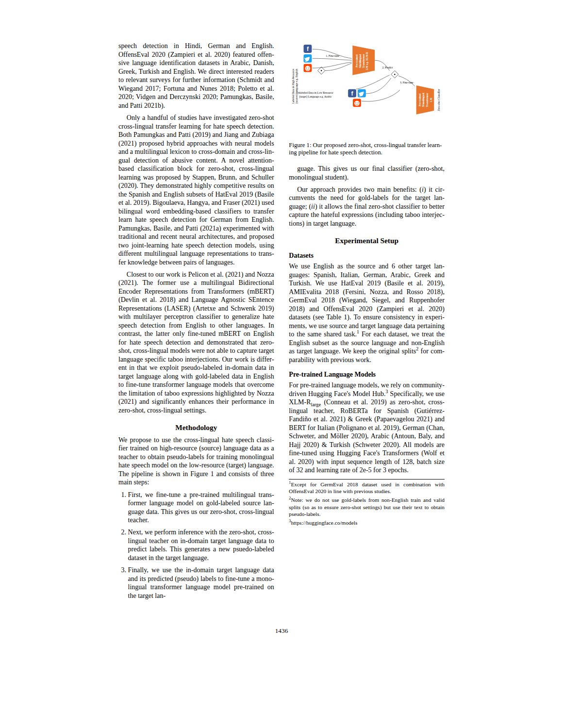speech detection in Hindi, German and English. OffensEval 2020 (Zampieri et al. 2020) featured offensive language identification datasets in Arabic, Danish, Greek, Turkish and English. We direct interested readers to relevant surveys for further information (Schmidt and Wiegand 2017; Fortuna and Nunes 2018; Poletto et al. 2020; Vidgen and Derczynski 2020; Pamungkas, Basile, and Patti 2021b).
Only a handful of studies have investigated zero-shot cross-lingual transfer learning for hate speech detection. Both Pamungkas and Patti (2019) and Jiang and Zubiaga (2021) proposed hybrid approaches with neural models and a multilingual lexicon to cross-domain and cross-lingual detection of abusive content. A novel attention-based classification block for zero-shot, cross-lingual learning was proposed by Stappen, Brunn, and Schuller (2020). They demonstrated highly competitive results on the Spanish and English subsets of HatEval 2019 (Basile et al. 2019). Bigoulaeva, Hangya, and Fraser (2021) used bilingual word embedding-based classifiers to transfer learn hate speech detection for German from English. Pamungkas, Basile, and Patti (2021a) experimented with traditional and recent neural architectures, and proposed two joint-learning hate speech detection models, using different multilingual language representations to transfer knowledge between pairs of languages.
Closest to our work is Pelicon et al. (2021) and Nozza (2021). The former use a multilingual Bidirectional Encoder Representations from Transformers (mBERT) (Devlin et al. 2018) and Language Agnostic SEntence Representations (LASER) (Artetxe and Schwenk 2019) with multilayer perceptron classifier to generalize hate speech detection from English to other languages. In contrast, the latter only fine-tuned mBERT on English for hate speech detection and demonstrated that zero-shot, cross-lingual models were not able to capture target language specific taboo interjections. Our work is different in that we exploit pseudo-labeled in-domain data in target language along with gold-labeled data in English to fine-tune transformer language models that overcome the limitation of taboo expressions highlighted by Nozza (2021) and significantly enhances their performance in zero-shot, cross-lingual settings.
Methodology
We propose to use the cross-lingual hate speech classifier trained on high-resource (source) language data as a teacher to obtain pseudo-labels for training monolingual hate speech model on the low-resource (target) language. The pipeline is shown in Figure 1 and consists of three main steps:
First, we fine-tune a pre-trained multilingual transformer language model on gold-labeled source language data. This gives us our zero-shot, cross-lingual teacher.
Next, we perform inference with the zero-shot, cross-lingual teacher on in-domain target language data to predict labels. This generates a new psuedo-labeled dataset in the target language.
Finally, we use the in-domain target language data and its predicted (pseudo) labels to fine-tune a monolingual transformer language model pre-trained on the target lan-
Labeled Data in High Resource (source) Language e.g. English f 1. Fine-tune Pre-trained Multilingual Transformer LM e.g. XLM-R 2. Predict Unlabeled Data in Low Resource (target) Language e.g. Arabic f 3. Fine-tune Pre-trained Monolingual Transformer LM Zero-shot Classifier
Figure 1: Our proposed zero-shot, cross-lingual transfer learning pipeline for hate speech detection.
guage. This gives us our final classifier (zero-shot, monolingual student).
Our approach provides two main benefits: (i) it circumvents the need for gold-labels for the target language; (ii) it allows the final zero-shot classifier to better capture the hateful expressions (including taboo interjections) in target language.
Experimental Setup
Datasets
We use English as the source and 6 other target languages: Spanish, Italian, German, Arabic, Greek and Turkish. We use HatEval 2019 (Basile et al. 2019), AMIEvalita 2018 (Fersini, Nozza, and Rosso 2018), GermEval 2018 (Wiegand, Siegel, and Ruppenhofer 2018) and OffensEval 2020 (Zampieri et al. 2020) datasets (see Table 1). To ensure consistency in experiments, we use source and target language data pertaining to the same shared task.1 For each dataset, we treat the English subset as the source language and non-English as target language. We keep the original splits2 for comparability with previous work.
Pre-trained Language Models
For pre-trained language models, we rely on community-driven Hugging Face's Model Hub.3 Specifically, we use XLM-Rlarge (Conneau et al. 2019) as zero-shot, cross-lingual teacher, RoBERTa for Spanish (Gutiérrez-Fandiño et al. 2021) & Greek (Papaevagelou 2021) and BERT for Italian (Polignano et al. 2019), German (Chan, Schweter, and Möller 2020), Arabic (Antoun, Baly, and Hajj 2020) & Turkish (Schweter 2020). All models are fine-tuned using Hugging Face's Transformers (Wolf et al. 2020) with input sequence length of 128, batch size of 32 and learning rate of 2e-5 for 3 epochs.
1Except for GermEval 2018 dataset used in combination with OffensEval 2020 in line with previous studies.
2Note: we do not use gold-labels from non-English train and valid splits (so as to ensure zero-shot settings) but use their text to obtain pseudo-labels.
3https://huggingface.co/models
1436